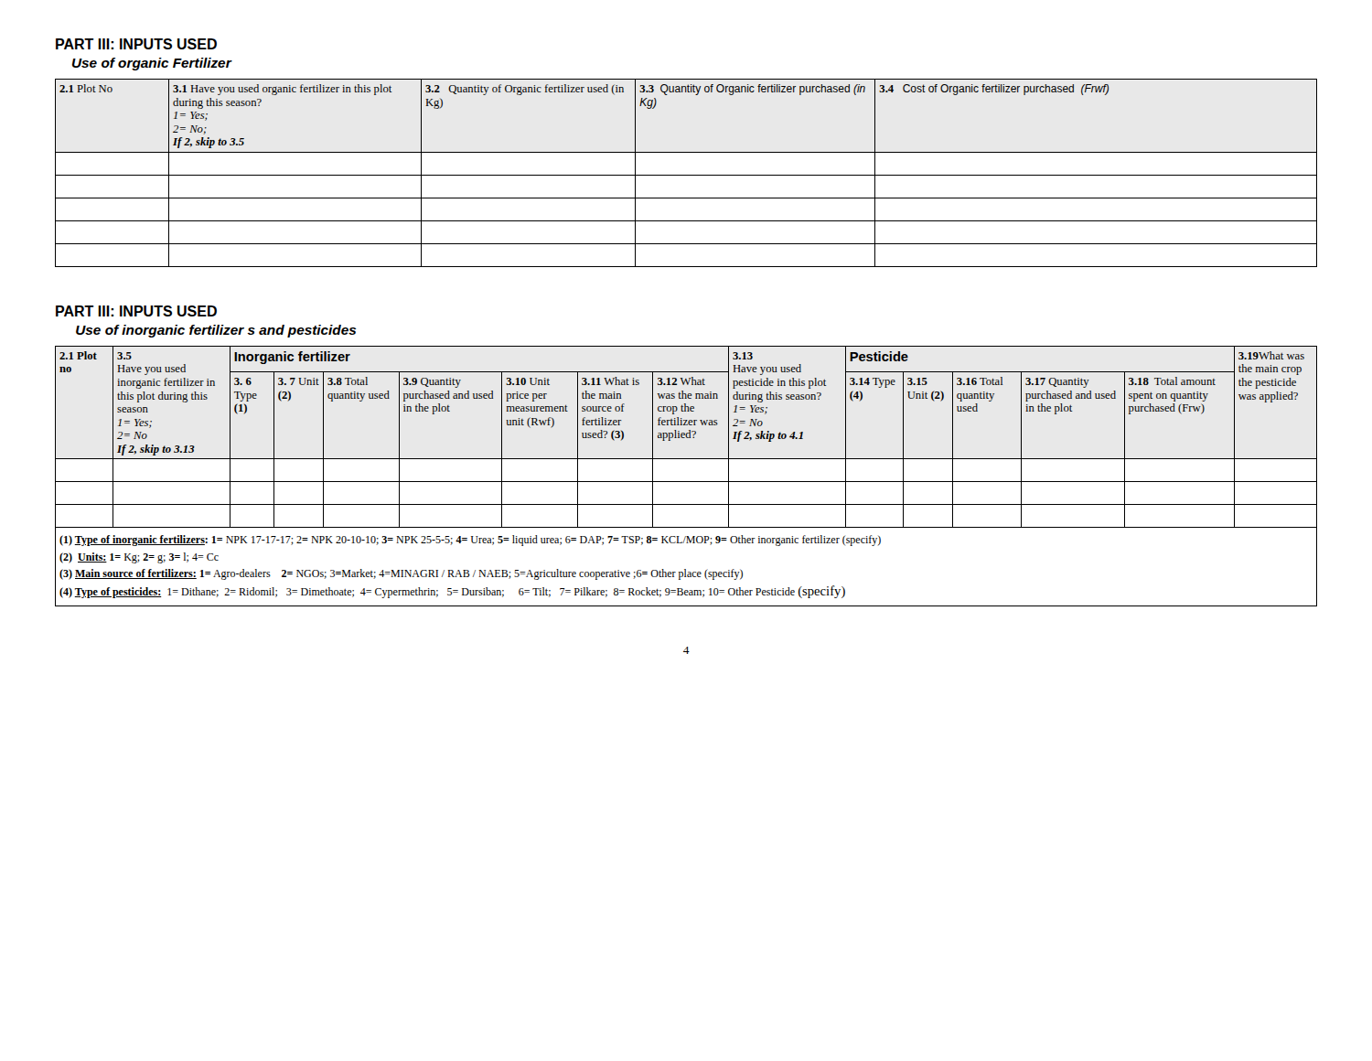PART III: INPUTS USED
Use of organic Fertilizer
| 2.1 Plot No | 3.1 Have you used organic fertilizer in this plot during this season? 1= Yes; 2= No; If 2, skip to 3.5 | 3.2 Quantity of Organic fertilizer used (in Kg) | 3.3 Quantity of Organic fertilizer purchased (in Kg) | 3.4 Cost of Organic fertilizer purchased (Frwf) |
| --- | --- | --- | --- | --- |
PART III: INPUTS USED
Use of inorganic fertilizer s and pesticides
| 2.1 Plot no | 3.5 Have you used inorganic fertilizer in this plot during this season 1= Yes; 2= No If 2, skip to 3.13 | Inorganic fertilizer | 3.13 Have you used pesticide in this plot during this season? 1= Yes; 2= No If 2, skip to 4.1 | Pesticide | 3.19 What was the main crop the pesticide was applied? |
| --- | --- | --- | --- | --- | --- |
| 3. 6 Type (1) | 3. 7 Unit (2) | 3.8 Total quantity used | 3.9 Quantity purchased and used in the plot | 3.10 Unit price per measurement unit (Rwf) | 3.11 What is the main source of fertilizer used? (3) | 3.12 What was the main crop the fertilizer was applied? | 3.14 Type (4) | 3.15 Unit (2) | 3.16 Total quantity used | 3.17 Quantity purchased and used in the plot | 3.18 Total amount spent on quantity purchased (Frw) |
| (1) Type of inorganic fertilizers : 1= NPK 17-17-17; 2 = NPK 20-10-10; 3= NPK 25-5-5; 4= Urea; 5= liquid urea; 6 = DAP; 7= TSP; 8= KCL/MOP; 9= Other inorganic fertilizer (specify) (2) Units: 1= Kg; 2= g; 3= l; 4= Cc (3) Main source of fertilizers: 1= Agro-dealers 2= NGOs; 3 = Market; 4=MINAGRI / RAB / NAEB; 5=Agriculture cooperative ;6 = Other place (specify) (4) Type of pesticides: 1= Dithane; 2= Ridomil; 3= Dimethoate; 4= Cypermethrin; 5= Dursiban; 6= Tilt; 7= Pilkare; 8= Rocket; 9=Beam; 10= Other Pesticide (specify) |
4